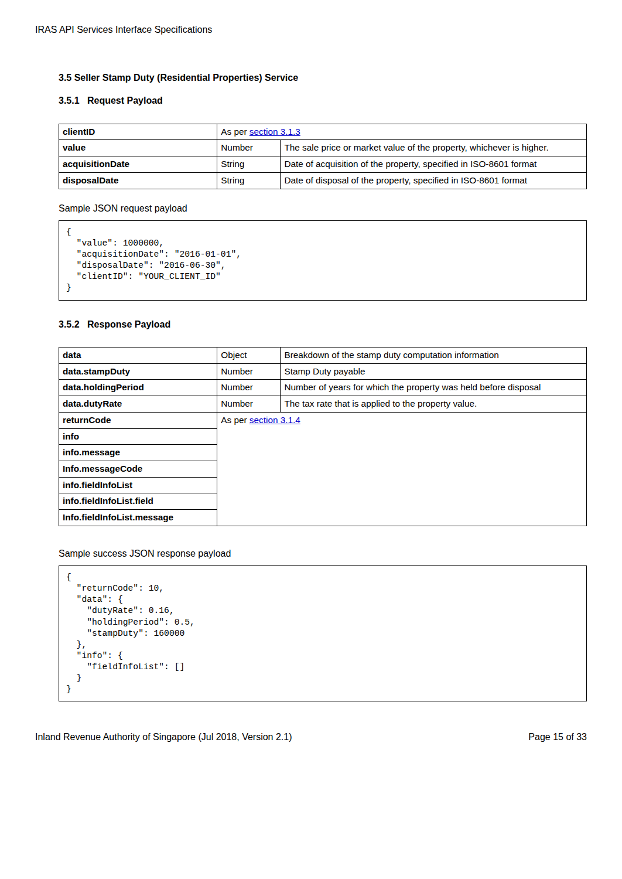IRAS API Services Interface Specifications
3.5 Seller Stamp Duty (Residential Properties) Service
3.5.1 Request Payload
| clientID | As per section 3.1.3 |
| value | Number | The sale price or market value of the property, whichever is higher. |
| acquisitionDate | String | Date of acquisition of the property, specified in ISO-8601 format |
| disposalDate | String | Date of disposal of the property, specified in ISO-8601 format |
Sample JSON request payload
{
  "value": 1000000,
  "acquisitionDate": "2016-01-01",
  "disposalDate": "2016-06-30",
  "clientID": "YOUR_CLIENT_ID"
}
3.5.2 Response Payload
| data | Object | Breakdown of the stamp duty computation information |
| data.stampDuty | Number | Stamp Duty payable |
| data.holdingPeriod | Number | Number of years for which the property was held before disposal |
| data.dutyRate | Number | The tax rate that is applied to the property value. |
| returnCode | As per section 3.1.4 |
| info |
| info.message |
| Info.messageCode |
| info.fieldInfoList |
| info.fieldInfoList.field |
| Info.fieldInfoList.message |
Sample success JSON response payload
{
  "returnCode": 10,
  "data": {
    "dutyRate": 0.16,
    "holdingPeriod": 0.5,
    "stampDuty": 160000
  },
  "info": {
    "fieldInfoList": []
  }
}
Inland Revenue Authority of Singapore (Jul 2018, Version 2.1) Page 15 of 33